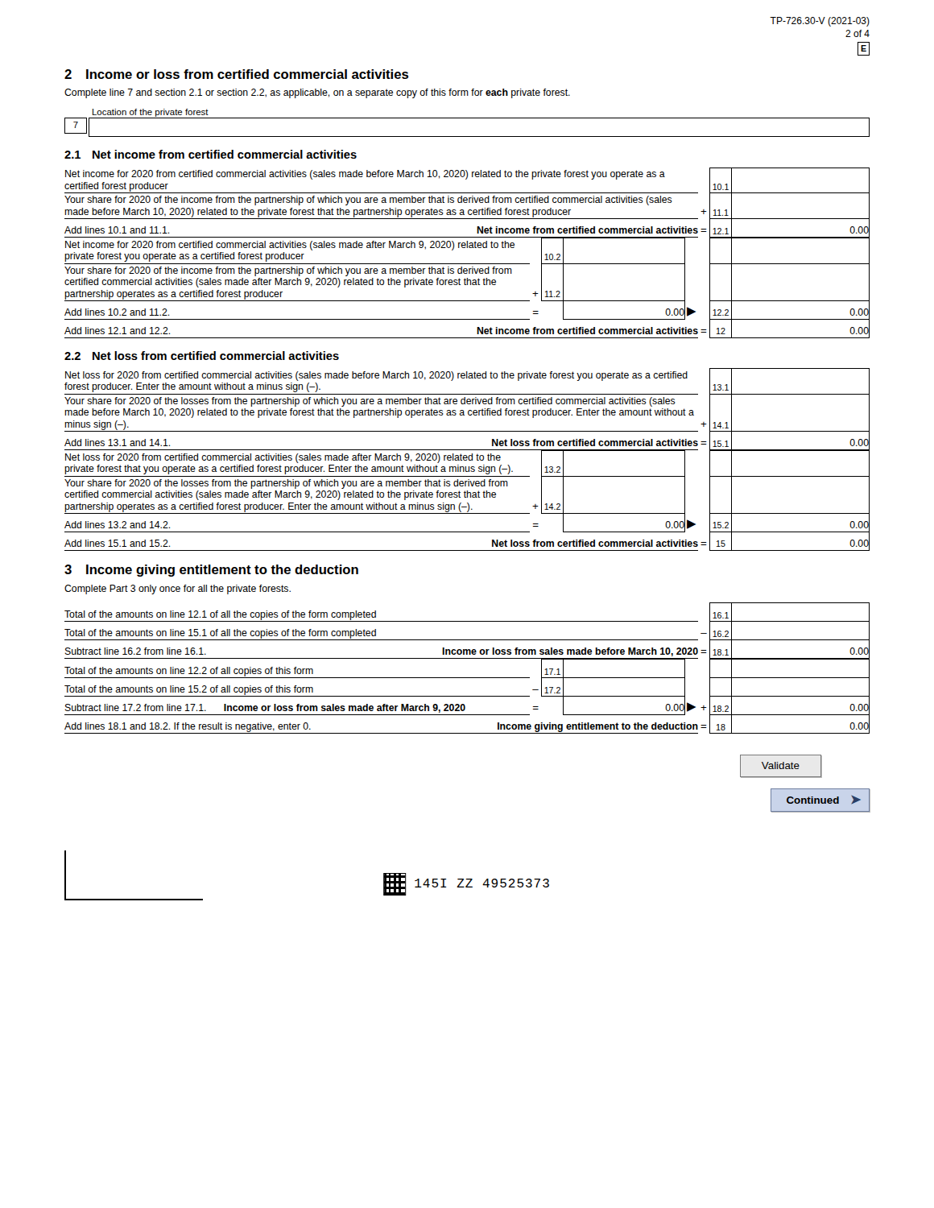TP-726.30-V (2021-03)
2 of 4
E
2 Income or loss from certified commercial activities
Complete line 7 and section 2.1 or section 2.2, as applicable, on a separate copy of this form for each private forest.
Location of the private forest
7
2.1 Net income from certified commercial activities
| Net income for 2020 from certified commercial activities (sales made before March 10, 2020) related to the private forest you operate as a certified forest producer | | 10.1 | |
| Your share for 2020 of the income from the partnership of which you are a member that is derived from certified commercial activities (sales made before March 10, 2020) related to the private forest that the partnership operates as a certified forest producer | + | 11.1 | |
| Add lines 10.1 and 11.1. Net income from certified commercial activities | = | 12.1 | 0.00 |
| Net income for 2020 from certified commercial activities (sales made after March 9, 2020) related to the private forest you operate as a certified forest producer | | 10.2 | | | | x | |
| Your share for 2020 of the income from the partnership of which you are a member that is derived from certified commercial activities (sales made after March 9, 2020) related to the private forest that the partnership operates as a certified forest producer | + | 11.2 | | | | x | |
| Add lines 10.2 and 11.2. | = | | 0.00 | ▶ | | 12.2 | 0.00 |
| Add lines 12.1 and 12.2. Net income from certified commercial activities | = | 12 | 0.00 |
2.2 Net loss from certified commercial activities
| Net loss for 2020 from certified commercial activities (sales made before March 10, 2020) related to the private forest you operate as a certified forest producer. Enter the amount without a minus sign (–). | | 13.1 | |
| Your share for 2020 of the losses from the partnership of which you are a member that are derived from certified commercial activities (sales made before March 10, 2020) related to the private forest that the partnership operates as a certified forest producer. Enter the amount without a minus sign (–). | + | 14.1 | |
| Add lines 13.1 and 14.1. Net loss from certified commercial activities | = | 15.1 | 0.00 |
| Net loss for 2020 from certified commercial activities (sales made after March 9, 2020) related to the private forest that you operate as a certified forest producer. Enter the amount without a minus sign (–). | | 13.2 | | | | x | |
| Your share for 2020 of the losses from the partnership of which you are a member that is derived from certified commercial activities (sales made after March 9, 2020) related to the private forest that the partnership operates as a certified forest producer. Enter the amount without a minus sign (–). | + | 14.2 | | | | x | |
| Add lines 13.2 and 14.2. | = | | 0.00 | ▶ | | 15.2 | 0.00 |
| Add lines 15.1 and 15.2. Net loss from certified commercial activities | = | 15 | 0.00 |
3 Income giving entitlement to the deduction
Complete Part 3 only once for all the private forests.
| Total of the amounts on line 12.1 of all the copies of the form completed | | 16.1 | |
| Total of the amounts on line 15.1 of all the copies of the form completed | – | 16.2 | |
| Subtract line 16.2 from line 16.1. Income or loss from sales made before March 10, 2020 | = | 18.1 | 0.00 |
| Total of the amounts on line 12.2 of all copies of this form | | 17.1 | | | | x | |
| Total of the amounts on line 15.2 of all copies of this form | – | 17.2 | | | | x | |
| Subtract line 17.2 from line 17.1. Income or loss from sales made after March 9, 2020 | = | | 0.00 | ▶ | + | 18.2 | 0.00 |
| Add lines 18.1 and 18.2. If the result is negative, enter 0. Income giving entitlement to the deduction | = | 18 | 0.00 |
Validate
Continued ➤
145I ZZ 49525373